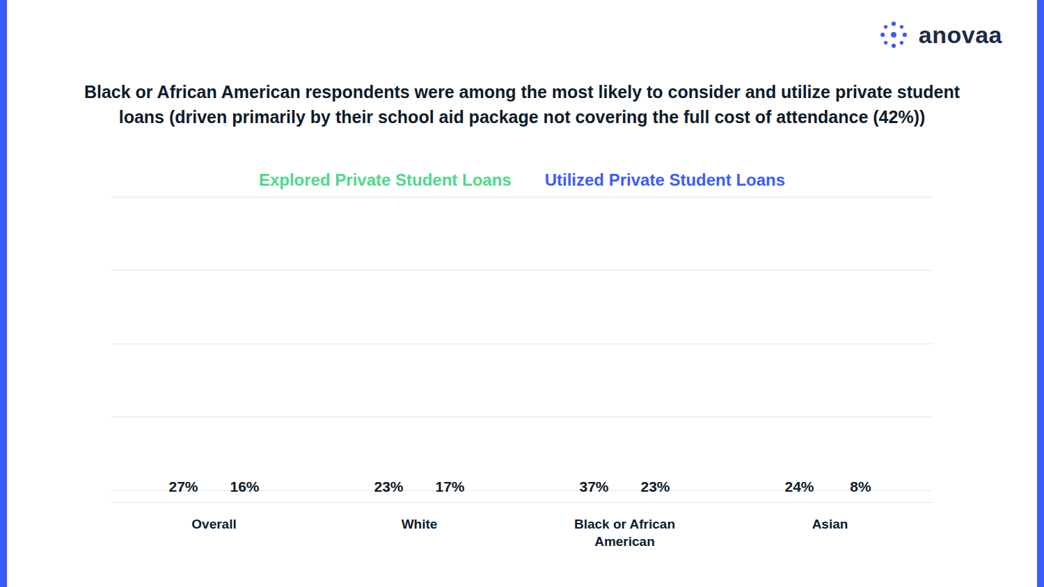anovaa
Black or African American respondents were among the most likely to consider and utilize private student loans (driven primarily by their school aid package not covering the full cost of attendance (42%))
Explored Private Student Loans Utilized Private Student Loans
27%
16%
23%
17%
37%
23%
24%
8%
Overall
White
Black or African
American
Asian